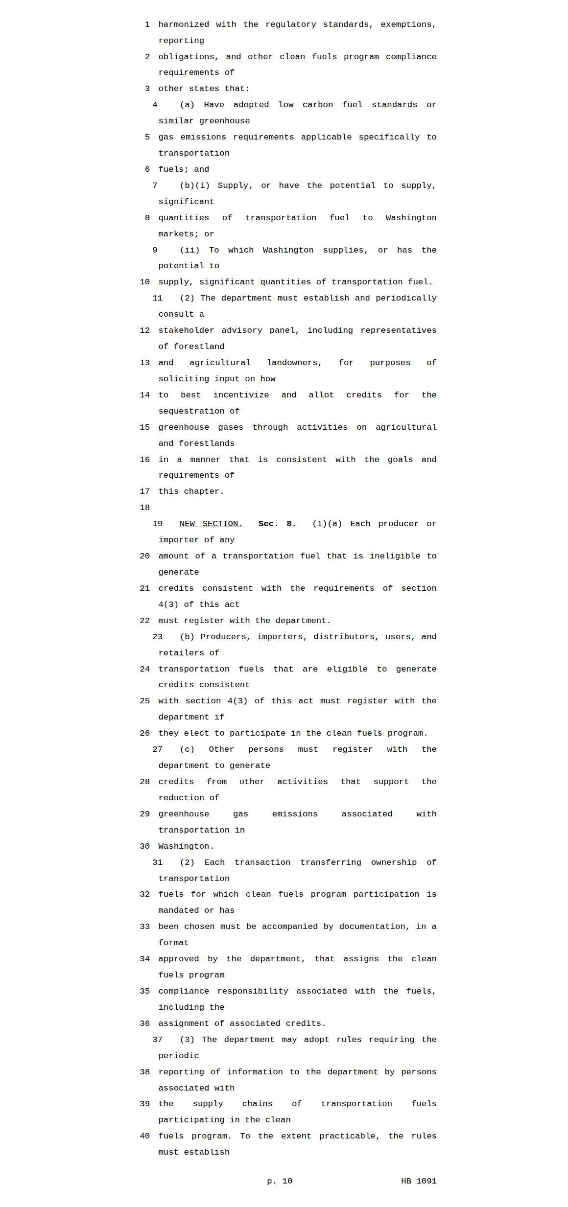harmonized with the regulatory standards, exemptions, reporting
obligations, and other clean fuels program compliance requirements of
other states that:
(a) Have adopted low carbon fuel standards or similar greenhouse
gas emissions requirements applicable specifically to transportation
fuels; and
(b)(i) Supply, or have the potential to supply, significant
quantities of transportation fuel to Washington markets; or
(ii) To which Washington supplies, or has the potential to
supply, significant quantities of transportation fuel.
(2) The department must establish and periodically consult a
stakeholder advisory panel, including representatives of forestland
and agricultural landowners, for purposes of soliciting input on how
to best incentivize and allot credits for the sequestration of
greenhouse gases through activities on agricultural and forestlands
in a manner that is consistent with the goals and requirements of
this chapter.
NEW SECTION. Sec. 8. (1)(a) Each producer or importer of any
amount of a transportation fuel that is ineligible to generate
credits consistent with the requirements of section 4(3) of this act
must register with the department.
(b) Producers, importers, distributors, users, and retailers of
transportation fuels that are eligible to generate credits consistent
with section 4(3) of this act must register with the department if
they elect to participate in the clean fuels program.
(c) Other persons must register with the department to generate
credits from other activities that support the reduction of
greenhouse gas emissions associated with transportation in
Washington.
(2) Each transaction transferring ownership of transportation
fuels for which clean fuels program participation is mandated or has
been chosen must be accompanied by documentation, in a format
approved by the department, that assigns the clean fuels program
compliance responsibility associated with the fuels, including the
assignment of associated credits.
(3) The department may adopt rules requiring the periodic
reporting of information to the department by persons associated with
the supply chains of transportation fuels participating in the clean
fuels program. To the extent practicable, the rules must establish
p. 10
HB 1091